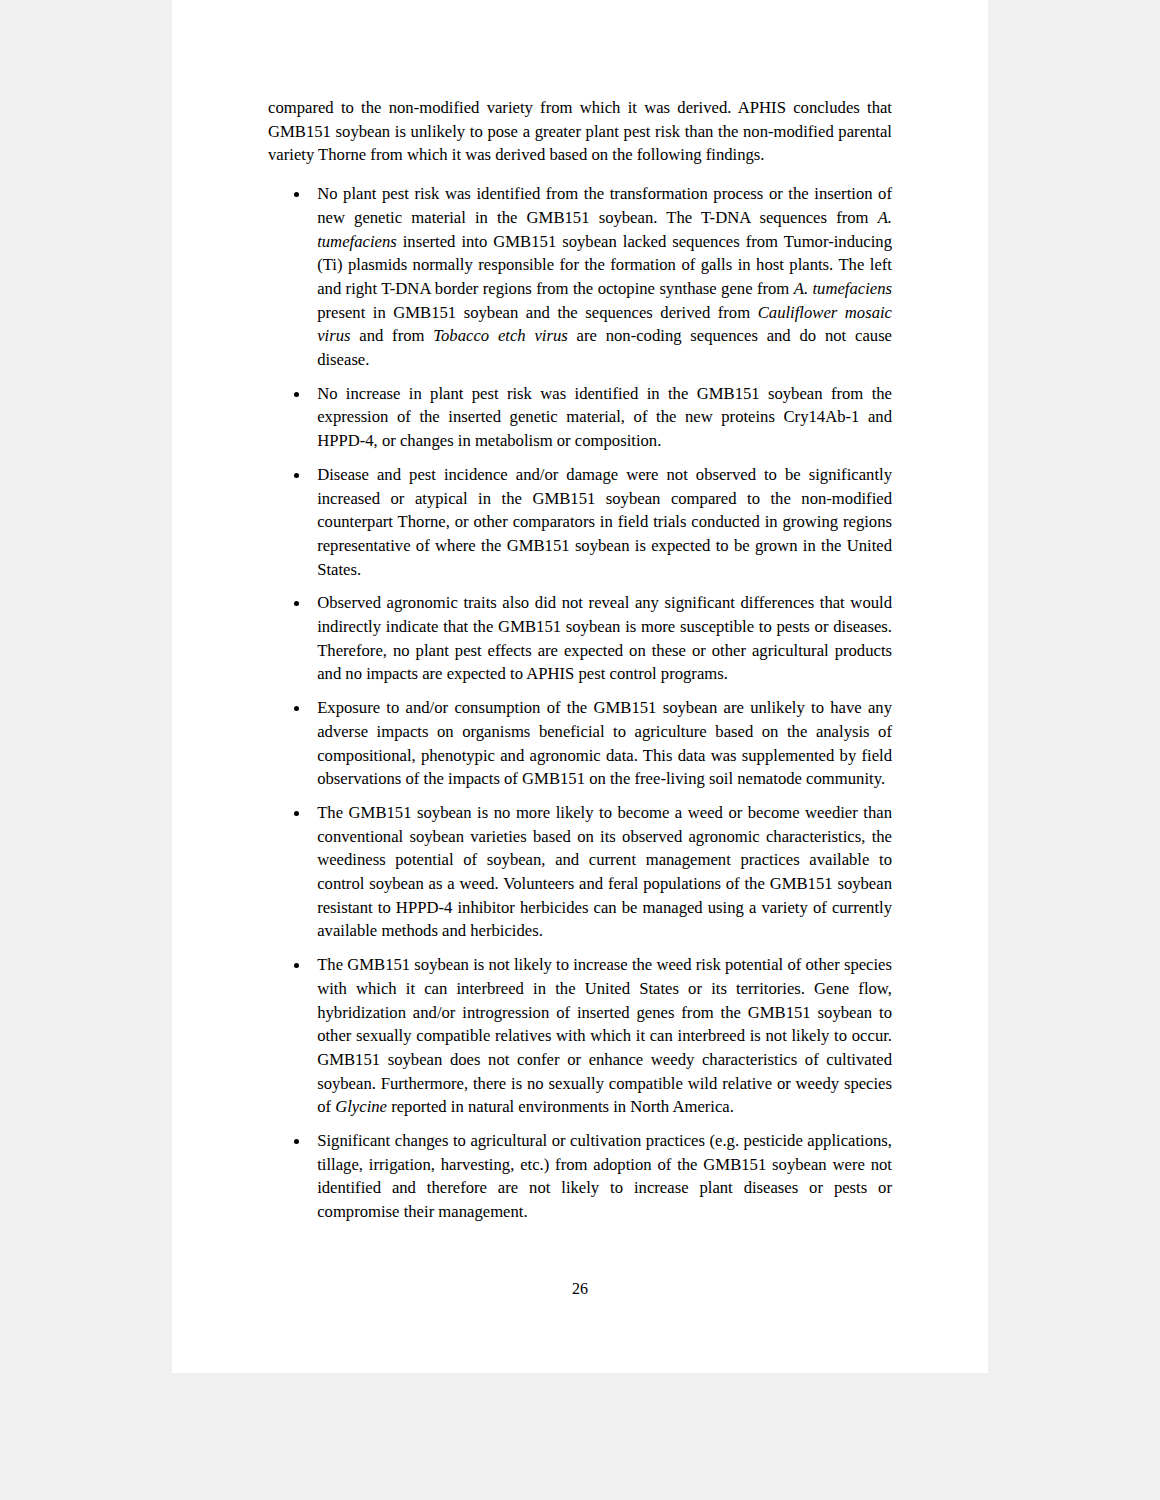compared to the non-modified variety from which it was derived. APHIS concludes that GMB151 soybean is unlikely to pose a greater plant pest risk than the non-modified parental variety Thorne from which it was derived based on the following findings.
No plant pest risk was identified from the transformation process or the insertion of new genetic material in the GMB151 soybean. The T-DNA sequences from A. tumefaciens inserted into GMB151 soybean lacked sequences from Tumor-inducing (Ti) plasmids normally responsible for the formation of galls in host plants. The left and right T-DNA border regions from the octopine synthase gene from A. tumefaciens present in GMB151 soybean and the sequences derived from Cauliflower mosaic virus and from Tobacco etch virus are non-coding sequences and do not cause disease.
No increase in plant pest risk was identified in the GMB151 soybean from the expression of the inserted genetic material, of the new proteins Cry14Ab-1 and HPPD-4, or changes in metabolism or composition.
Disease and pest incidence and/or damage were not observed to be significantly increased or atypical in the GMB151 soybean compared to the non-modified counterpart Thorne, or other comparators in field trials conducted in growing regions representative of where the GMB151 soybean is expected to be grown in the United States.
Observed agronomic traits also did not reveal any significant differences that would indirectly indicate that the GMB151 soybean is more susceptible to pests or diseases. Therefore, no plant pest effects are expected on these or other agricultural products and no impacts are expected to APHIS pest control programs.
Exposure to and/or consumption of the GMB151 soybean are unlikely to have any adverse impacts on organisms beneficial to agriculture based on the analysis of compositional, phenotypic and agronomic data. This data was supplemented by field observations of the impacts of GMB151 on the free-living soil nematode community.
The GMB151 soybean is no more likely to become a weed or become weedier than conventional soybean varieties based on its observed agronomic characteristics, the weediness potential of soybean, and current management practices available to control soybean as a weed. Volunteers and feral populations of the GMB151 soybean resistant to HPPD-4 inhibitor herbicides can be managed using a variety of currently available methods and herbicides.
The GMB151 soybean is not likely to increase the weed risk potential of other species with which it can interbreed in the United States or its territories. Gene flow, hybridization and/or introgression of inserted genes from the GMB151 soybean to other sexually compatible relatives with which it can interbreed is not likely to occur. GMB151 soybean does not confer or enhance weedy characteristics of cultivated soybean. Furthermore, there is no sexually compatible wild relative or weedy species of Glycine reported in natural environments in North America.
Significant changes to agricultural or cultivation practices (e.g. pesticide applications, tillage, irrigation, harvesting, etc.) from adoption of the GMB151 soybean were not identified and therefore are not likely to increase plant diseases or pests or compromise their management.
26